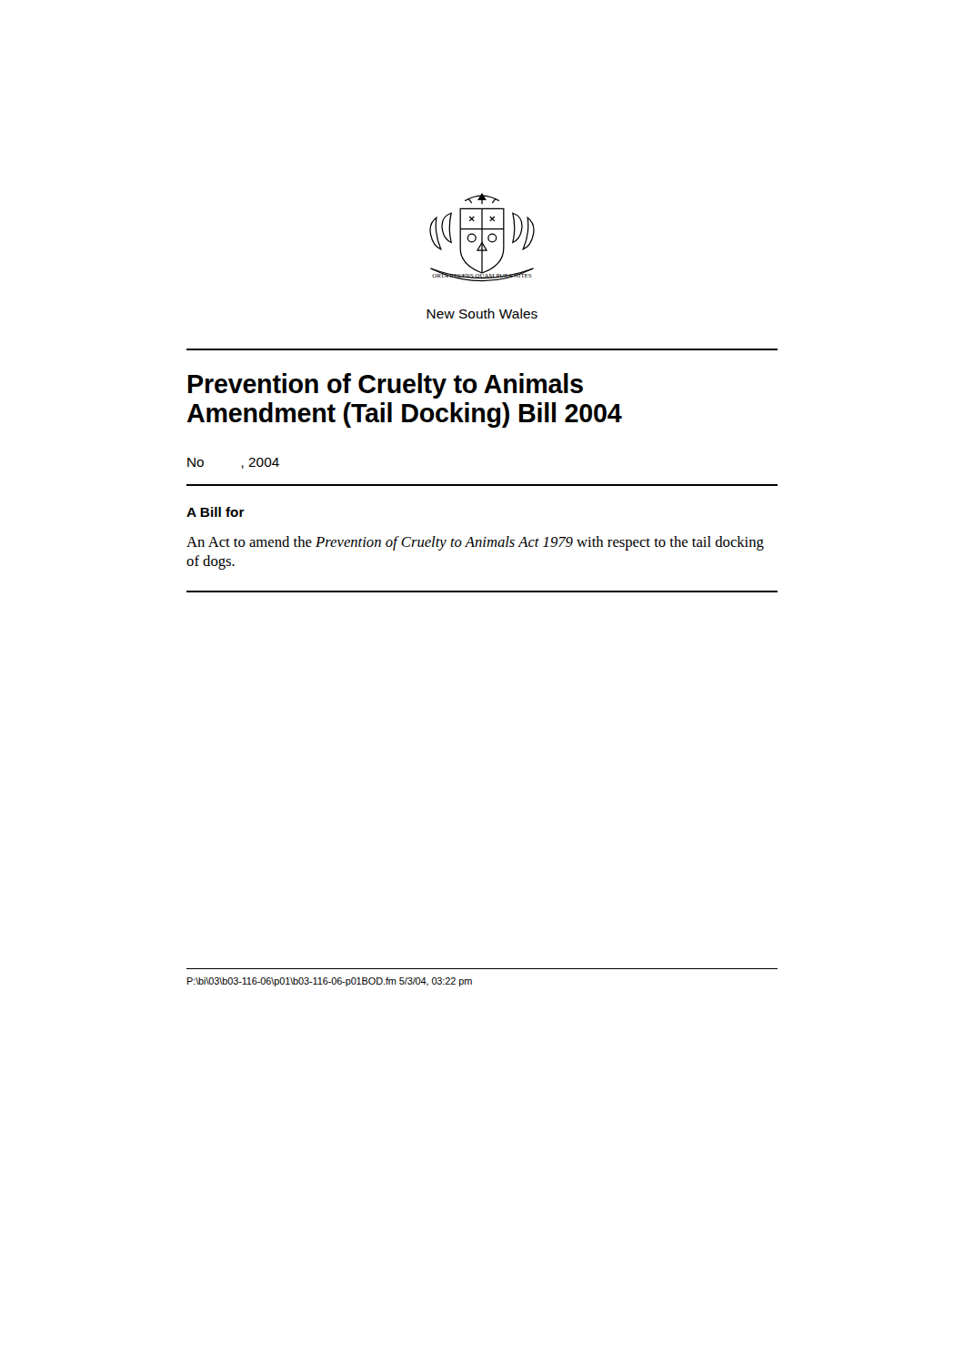New South Wales
Prevention of Cruelty to Animals
Amendment (Tail Docking) Bill 2004
No, 2004
A Bill for
An Act to amend the Prevention of Cruelty to Animals Act 1979 with respect to the tail docking of dogs.
P:\bi\03\b03-116-06\p01\b03-116-06-p01BOD.fm 5/3/04, 03:22 pm